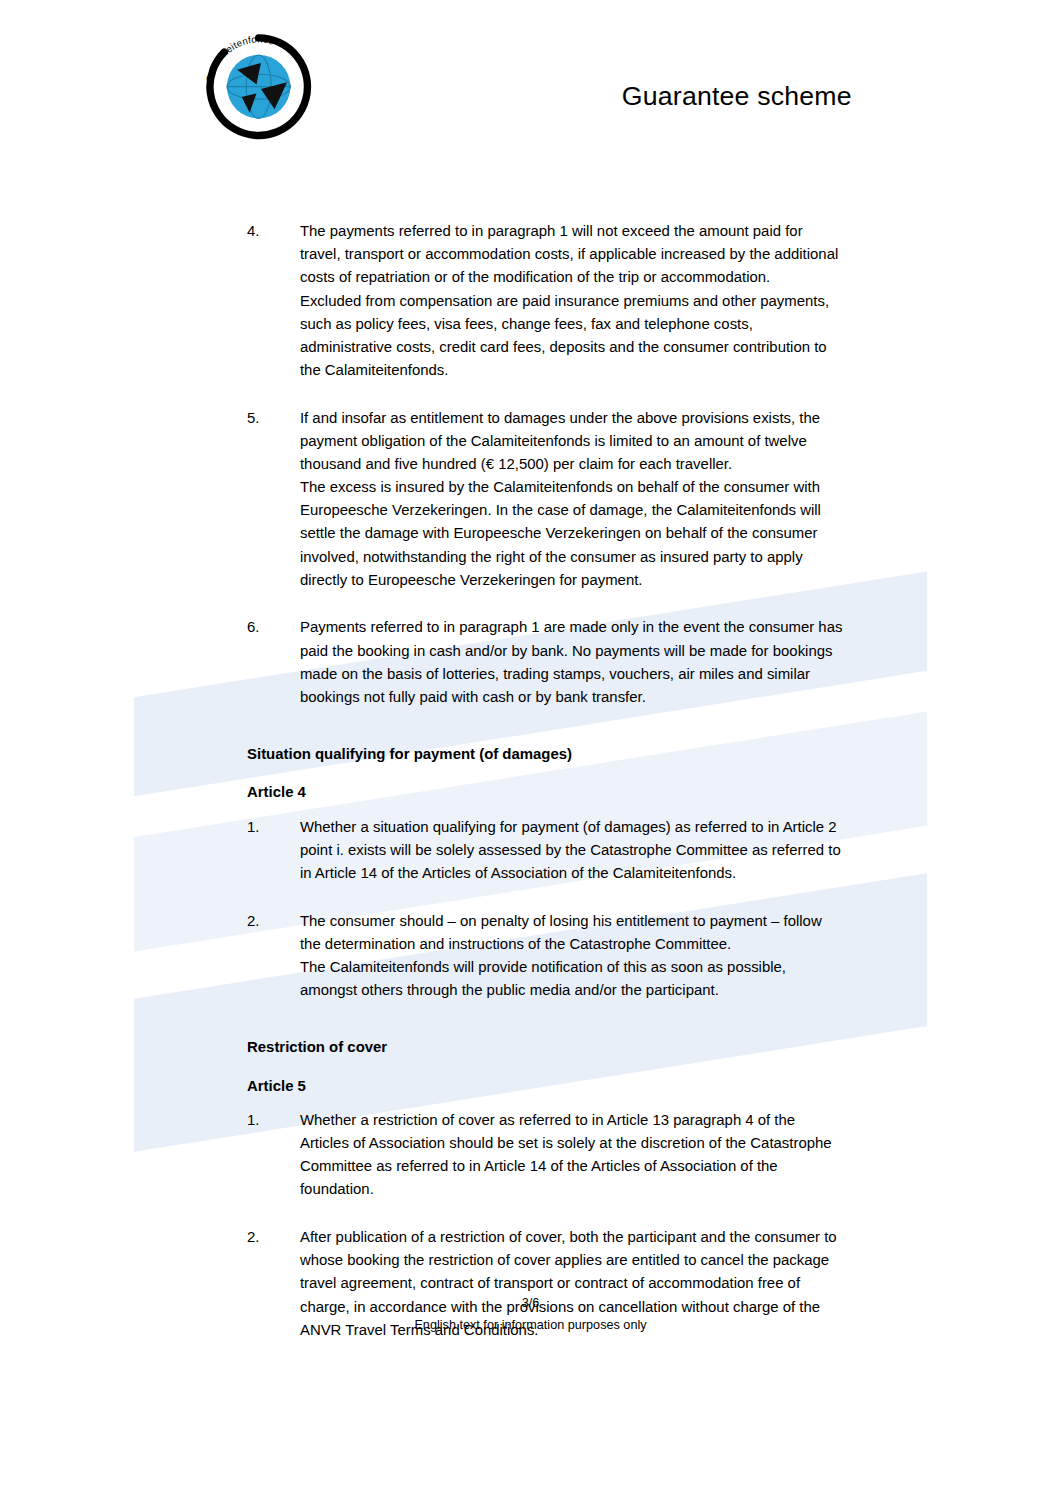Calamiteitenfonds
Guarantee scheme
4.
The payments referred to in paragraph 1 will not exceed the amount paid for travel, transport or accommodation costs, if applicable increased by the additional costs of repatriation or of the modification of the trip or accommodation.
Excluded from compensation are paid insurance premiums and other payments, such as policy fees, visa fees, change fees, fax and telephone costs, administrative costs, credit card fees, deposits and the consumer contribution to the Calamiteitenfonds.
5.
If and insofar as entitlement to damages under the above provisions exists, the payment obligation of the Calamiteitenfonds is limited to an amount of twelve thousand and five hundred (€ 12,500) per claim for each traveller.
The excess is insured by the Calamiteitenfonds on behalf of the consumer with Europeesche Verzekeringen. In the case of damage, the Calamiteitenfonds will settle the damage with Europeesche Verzekeringen on behalf of the consumer involved, notwithstanding the right of the consumer as insured party to apply directly to Europeesche Verzekeringen for payment.
6.
Payments referred to in paragraph 1 are made only in the event the consumer has paid the booking in cash and/or by bank. No payments will be made for bookings made on the basis of lotteries, trading stamps, vouchers, air miles and similar bookings not fully paid with cash or by bank transfer.
Situation qualifying for payment (of damages)
Article 4
1.
Whether a situation qualifying for payment (of damages) as referred to in Article 2 point i. exists will be solely assessed by the Catastrophe Committee as referred to in Article 14 of the Articles of Association of the Calamiteitenfonds.
2.
The consumer should – on penalty of losing his entitlement to payment – follow the determination and instructions of the Catastrophe Committee.
The Calamiteitenfonds will provide notification of this as soon as possible, amongst others through the public media and/or the participant.
Restriction of cover
Article 5
1.
Whether a restriction of cover as referred to in Article 13 paragraph 4 of the Articles of Association should be set is solely at the discretion of the Catastrophe Committee as referred to in Article 14 of the Articles of Association of the foundation.
2.
After publication of a restriction of cover, both the participant and the consumer to whose booking the restriction of cover applies are entitled to cancel the package travel agreement, contract of transport or contract of accommodation free of charge, in accordance with the provisions on cancellation without charge of the ANVR Travel Terms and Conditions.
3/6
English text for information purposes only